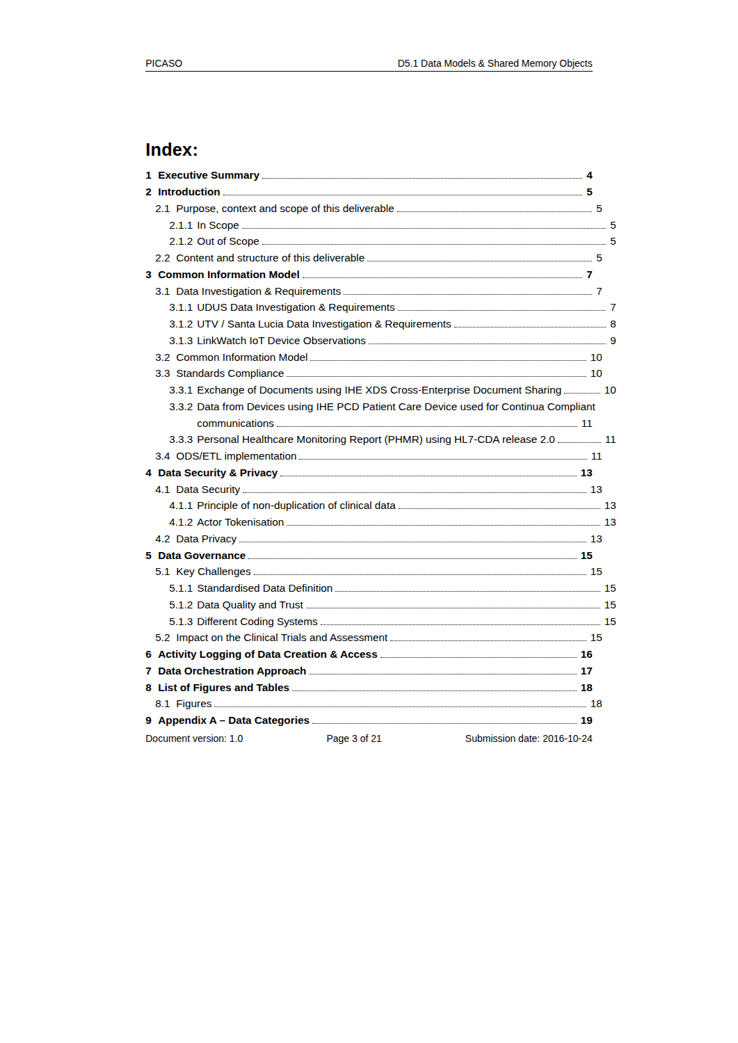PICASO
D5.1 Data Models & Shared Memory Objects
Index:
1 Executive Summary 4
2 Introduction 5
2.1 Purpose, context and scope of this deliverable 5
2.1.1 In Scope 5
2.1.2 Out of Scope 5
2.2 Content and structure of this deliverable 5
3 Common Information Model 7
3.1 Data Investigation & Requirements 7
3.1.1 UDUS Data Investigation & Requirements 7
3.1.2 UTV / Santa Lucia Data Investigation & Requirements 8
3.1.3 LinkWatch IoT Device Observations 9
3.2 Common Information Model 10
3.3 Standards Compliance 10
3.3.1 Exchange of Documents using IHE XDS Cross-Enterprise Document Sharing 10
3.3.2 Data from Devices using IHE PCD Patient Care Device used for Continua Compliant
communications 11
3.3.3 Personal Healthcare Monitoring Report (PHMR) using HL7-CDA release 2.0 11
3.4 ODS/ETL implementation 11
4 Data Security & Privacy 13
4.1 Data Security 13
4.1.1 Principle of non-duplication of clinical data 13
4.1.2 Actor Tokenisation 13
4.2 Data Privacy 13
5 Data Governance 15
5.1 Key Challenges 15
5.1.1 Standardised Data Definition 15
5.1.2 Data Quality and Trust 15
5.1.3 Different Coding Systems 15
5.2 Impact on the Clinical Trials and Assessment 15
6 Activity Logging of Data Creation & Access 16
7 Data Orchestration Approach 17
8 List of Figures and Tables 18
8.1 Figures 18
9 Appendix A – Data Categories 19
Document version: 1.0
Page 3 of 21
Submission date: 2016-10-24